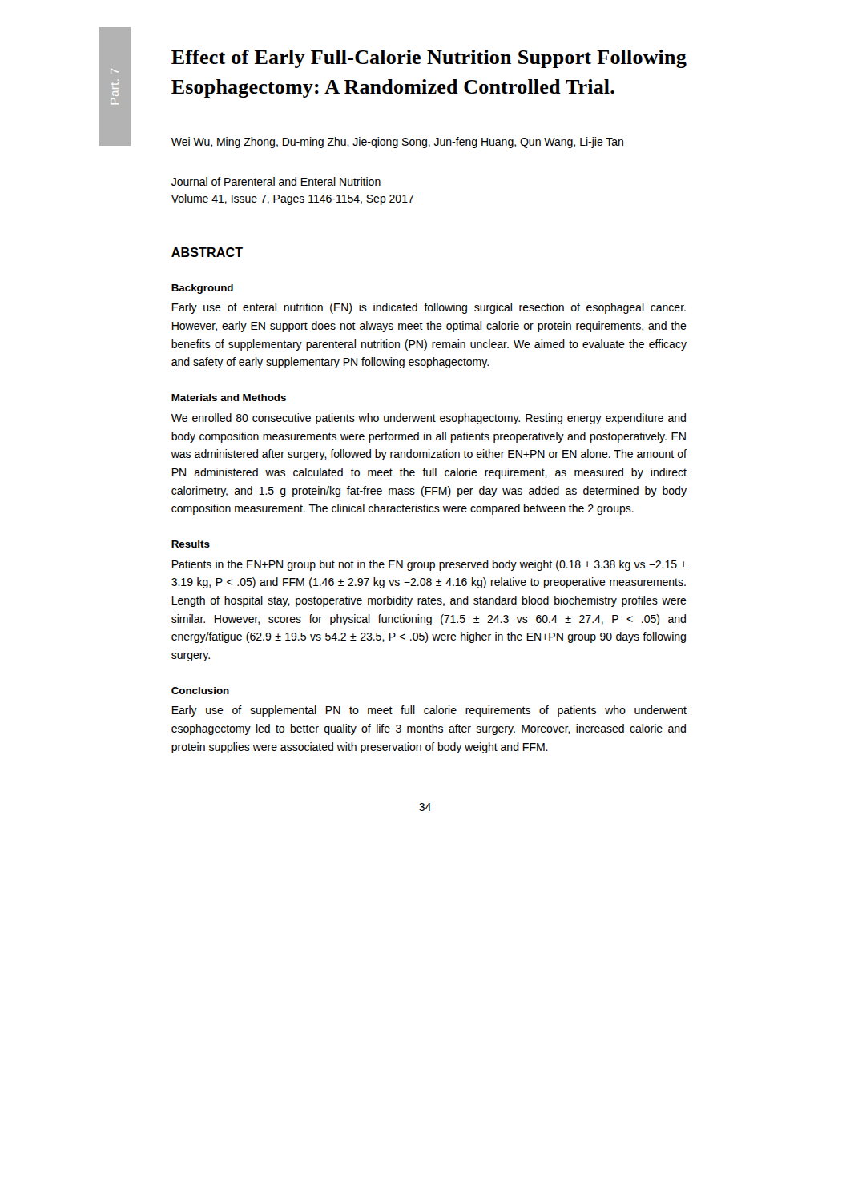Part. 7
Effect of Early Full-Calorie Nutrition Support Following Esophagectomy: A Randomized Controlled Trial.
Wei Wu, Ming Zhong, Du-ming Zhu, Jie-qiong Song, Jun-feng Huang, Qun Wang, Li-jie Tan
Journal of Parenteral and Enteral Nutrition
Volume 41, Issue 7, Pages 1146-1154, Sep 2017
ABSTRACT
Background
Early use of enteral nutrition (EN) is indicated following surgical resection of esophageal cancer. However, early EN support does not always meet the optimal calorie or protein requirements, and the benefits of supplementary parenteral nutrition (PN) remain unclear. We aimed to evaluate the efficacy and safety of early supplementary PN following esophagectomy.
Materials and Methods
We enrolled 80 consecutive patients who underwent esophagectomy. Resting energy expenditure and body composition measurements were performed in all patients preoperatively and postoperatively. EN was administered after surgery, followed by randomization to either EN+PN or EN alone. The amount of PN administered was calculated to meet the full calorie requirement, as measured by indirect calorimetry, and 1.5 g protein/kg fat-free mass (FFM) per day was added as determined by body composition measurement. The clinical characteristics were compared between the 2 groups.
Results
Patients in the EN+PN group but not in the EN group preserved body weight (0.18 ± 3.38 kg vs −2.15 ± 3.19 kg, P < .05) and FFM (1.46 ± 2.97 kg vs −2.08 ± 4.16 kg) relative to preoperative measurements. Length of hospital stay, postoperative morbidity rates, and standard blood biochemistry profiles were similar. However, scores for physical functioning (71.5 ± 24.3 vs 60.4 ± 27.4, P < .05) and energy/fatigue (62.9 ± 19.5 vs 54.2 ± 23.5, P < .05) were higher in the EN+PN group 90 days following surgery.
Conclusion
Early use of supplemental PN to meet full calorie requirements of patients who underwent esophagectomy led to better quality of life 3 months after surgery. Moreover, increased calorie and protein supplies were associated with preservation of body weight and FFM.
34